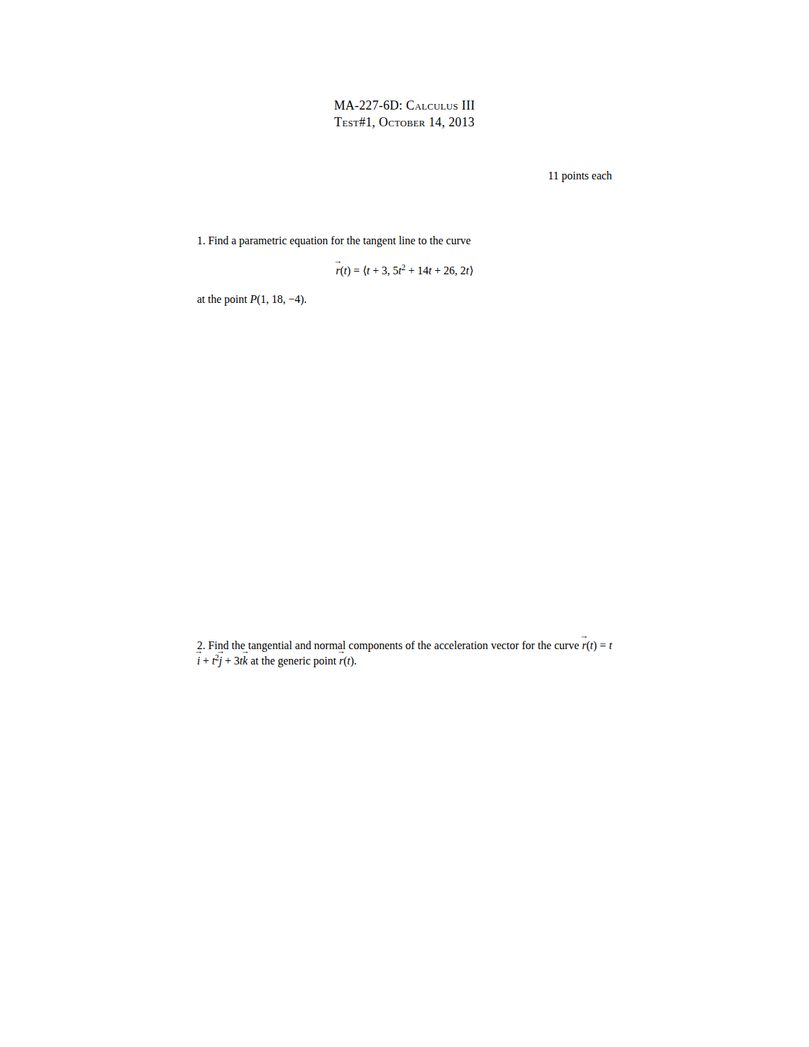MA-227-6D: Calculus III
Test#1, October 14, 2013
11 points each
1. Find a parametric equation for the tangent line to the curve
r(t) = ⟨t + 3, 5t2 + 14t + 26, 2t⟩
at the point P(1, 18, −4).
2. Find the tangential and normal components of the acceleration vector for the curve r(t) = ti + t2j + 3tk at the generic point r(t).